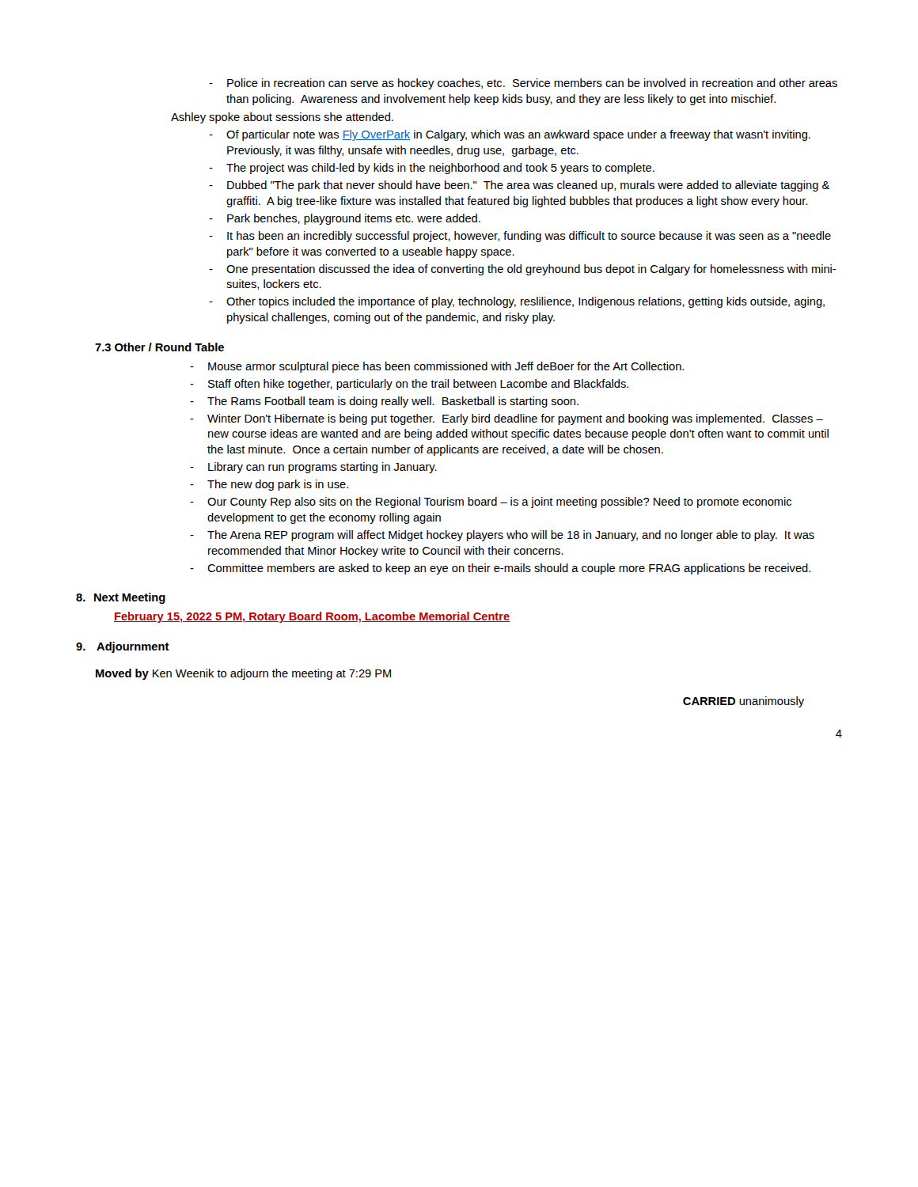Police in recreation can serve as hockey coaches, etc. Service members can be involved in recreation and other areas than policing. Awareness and involvement help keep kids busy, and they are less likely to get into mischief.
Ashley spoke about sessions she attended.
Of particular note was Fly OverPark in Calgary, which was an awkward space under a freeway that wasn't inviting. Previously, it was filthy, unsafe with needles, drug use, garbage, etc.
The project was child-led by kids in the neighborhood and took 5 years to complete.
Dubbed "The park that never should have been." The area was cleaned up, murals were added to alleviate tagging & graffiti. A big tree-like fixture was installed that featured big lighted bubbles that produces a light show every hour.
Park benches, playground items etc. were added.
It has been an incredibly successful project, however, funding was difficult to source because it was seen as a "needle park" before it was converted to a useable happy space.
One presentation discussed the idea of converting the old greyhound bus depot in Calgary for homelessness with mini-suites, lockers etc.
Other topics included the importance of play, technology, reslilience, Indigenous relations, getting kids outside, aging, physical challenges, coming out of the pandemic, and risky play.
7.3 Other / Round Table
Mouse armor sculptural piece has been commissioned with Jeff deBoer for the Art Collection.
Staff often hike together, particularly on the trail between Lacombe and Blackfalds.
The Rams Football team is doing really well. Basketball is starting soon.
Winter Don't Hibernate is being put together. Early bird deadline for payment and booking was implemented. Classes – new course ideas are wanted and are being added without specific dates because people don't often want to commit until the last minute. Once a certain number of applicants are received, a date will be chosen.
Library can run programs starting in January.
The new dog park is in use.
Our County Rep also sits on the Regional Tourism board – is a joint meeting possible? Need to promote economic development to get the economy rolling again
The Arena REP program will affect Midget hockey players who will be 18 in January, and no longer able to play. It was recommended that Minor Hockey write to Council with their concerns.
Committee members are asked to keep an eye on their e-mails should a couple more FRAG applications be received.
8. Next Meeting
February 15, 2022 5 PM, Rotary Board Room, Lacombe Memorial Centre
9. Adjournment
Moved by Ken Weenik to adjourn the meeting at 7:29 PM
CARRIED unanimously
4